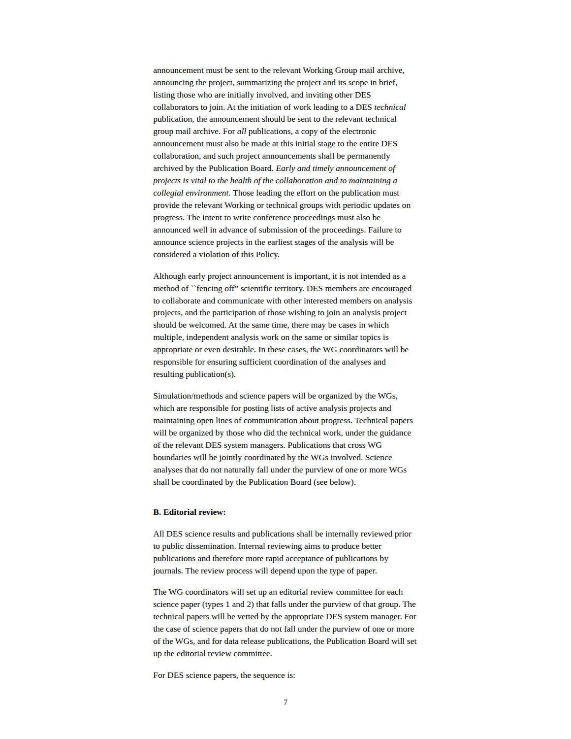announcement must be sent to the relevant Working Group mail archive, announcing the project, summarizing the project and its scope in brief, listing those who are initially involved, and inviting other DES collaborators to join. At the initiation of work leading to a DES technical publication, the announcement should be sent to the relevant technical group mail archive. For all publications, a copy of the electronic announcement must also be made at this initial stage to the entire DES collaboration, and such project announcements shall be permanently archived by the Publication Board. Early and timely announcement of projects is vital to the health of the collaboration and to maintaining a collegial environment. Those leading the effort on the publication must provide the relevant Working or technical groups with periodic updates on progress. The intent to write conference proceedings must also be announced well in advance of submission of the proceedings. Failure to announce science projects in the earliest stages of the analysis will be considered a violation of this Policy.
Although early project announcement is important, it is not intended as a method of ``fencing off” scientific territory. DES members are encouraged to collaborate and communicate with other interested members on analysis projects, and the participation of those wishing to join an analysis project should be welcomed. At the same time, there may be cases in which multiple, independent analysis work on the same or similar topics is appropriate or even desirable. In these cases, the WG coordinators will be responsible for ensuring sufficient coordination of the analyses and resulting publication(s).
Simulation/methods and science papers will be organized by the WGs, which are responsible for posting lists of active analysis projects and maintaining open lines of communication about progress. Technical papers will be organized by those who did the technical work, under the guidance of the relevant DES system managers. Publications that cross WG boundaries will be jointly coordinated by the WGs involved. Science analyses that do not naturally fall under the purview of one or more WGs shall be coordinated by the Publication Board (see below).
B. Editorial review:
All DES science results and publications shall be internally reviewed prior to public dissemination. Internal reviewing aims to produce better publications and therefore more rapid acceptance of publications by journals. The review process will depend upon the type of paper.
The WG coordinators will set up an editorial review committee for each science paper (types 1 and 2) that falls under the purview of that group. The technical papers will be vetted by the appropriate DES system manager. For the case of science papers that do not fall under the purview of one or more of the WGs, and for data release publications, the Publication Board will set up the editorial review committee.
For DES science papers, the sequence is:
7